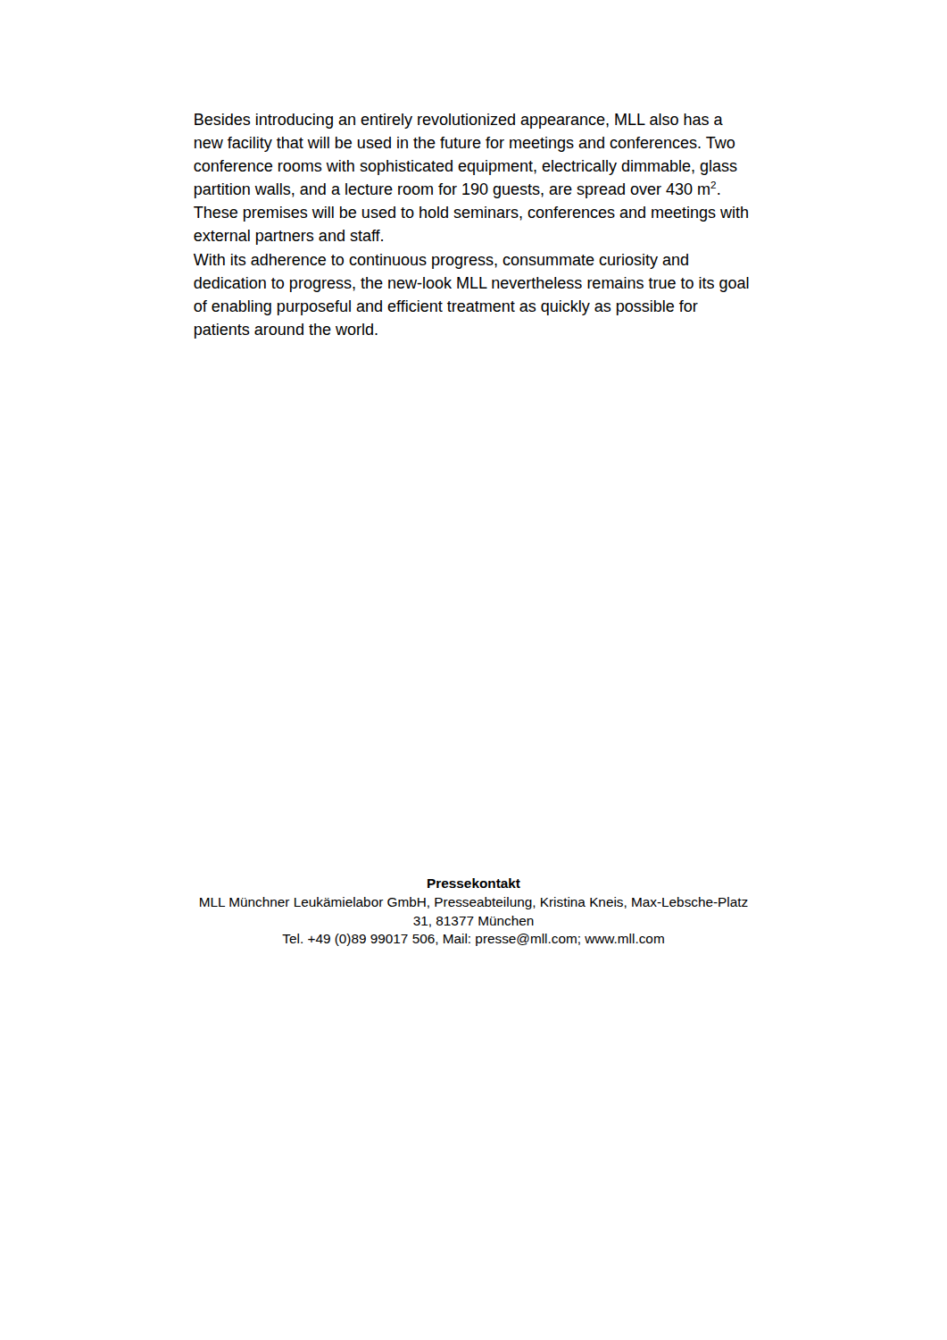Besides introducing an entirely revolutionized appearance, MLL also has a new facility that will be used in the future for meetings and conferences. Two conference rooms with sophisticated equipment, electrically dimmable, glass partition walls, and a lecture room for 190 guests, are spread over 430 m2. These premises will be used to hold seminars, conferences and meetings with external partners and staff.
With its adherence to continuous progress, consummate curiosity and dedication to progress, the new-look MLL nevertheless remains true to its goal of enabling purposeful and efficient treatment as quickly as possible for patients around the world.
Pressekontakt
MLL Münchner Leukämielabor GmbH, Presseabteilung, Kristina Kneis, Max-Lebsche-Platz 31, 81377 München
Tel. +49 (0)89 99017 506, Mail: presse@mll.com; www.mll.com